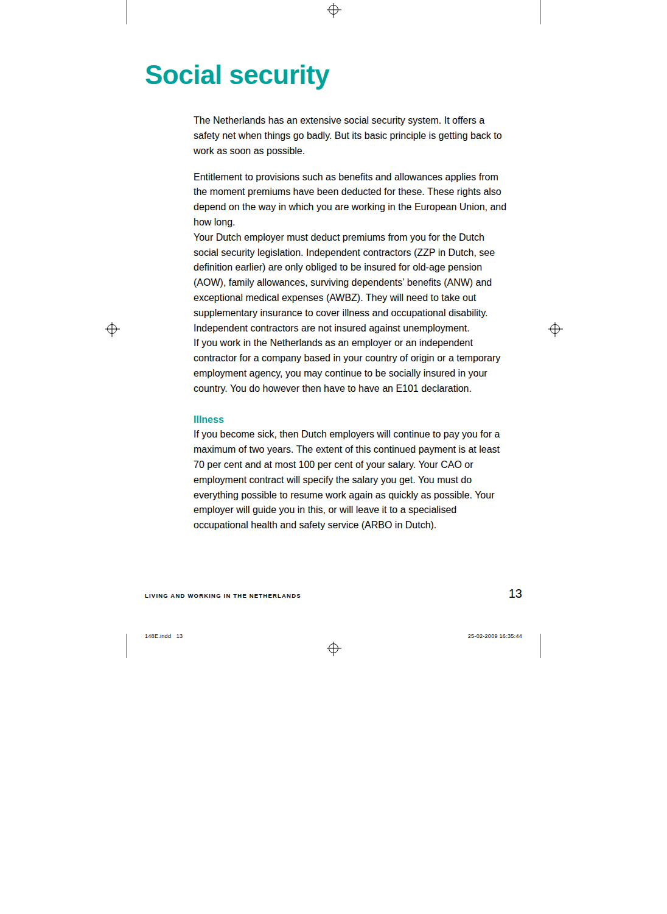Social security
The Netherlands has an extensive social security system. It offers a safety net when things go badly. But its basic principle is getting back to work as soon as possible.
Entitlement to provisions such as benefits and allowances applies from the moment premiums have been deducted for these. These rights also depend on the way in which you are working in the European Union, and how long.
Your Dutch employer must deduct premiums from you for the Dutch social security legislation. Independent contractors (ZZP in Dutch, see definition earlier) are only obliged to be insured for old-age pension (AOW), family allowances, surviving dependents’ benefits (ANW) and exceptional medical expenses (AWBZ). They will need to take out supplementary insurance to cover illness and occupational disability. Independent contractors are not insured against unemployment.
If you work in the Netherlands as an employer or an independent contractor for a company based in your country of origin or a temporary employment agency, you may continue to be socially insured in your country. You do however then have to have an E101 declaration.
Illness
If you become sick, then Dutch employers will continue to pay you for a maximum of two years. The extent of this continued payment is at least 70 per cent and at most 100 per cent of your salary. Your CAO or employment contract will specify the salary you get. You must do everything possible to resume work again as quickly as possible. Your employer will guide you in this, or will leave it to a specialised occupational health and safety service (ARBO in Dutch).
Living and working in the Netherlands
13
148E.indd 13
25-02-2009 16:35:44